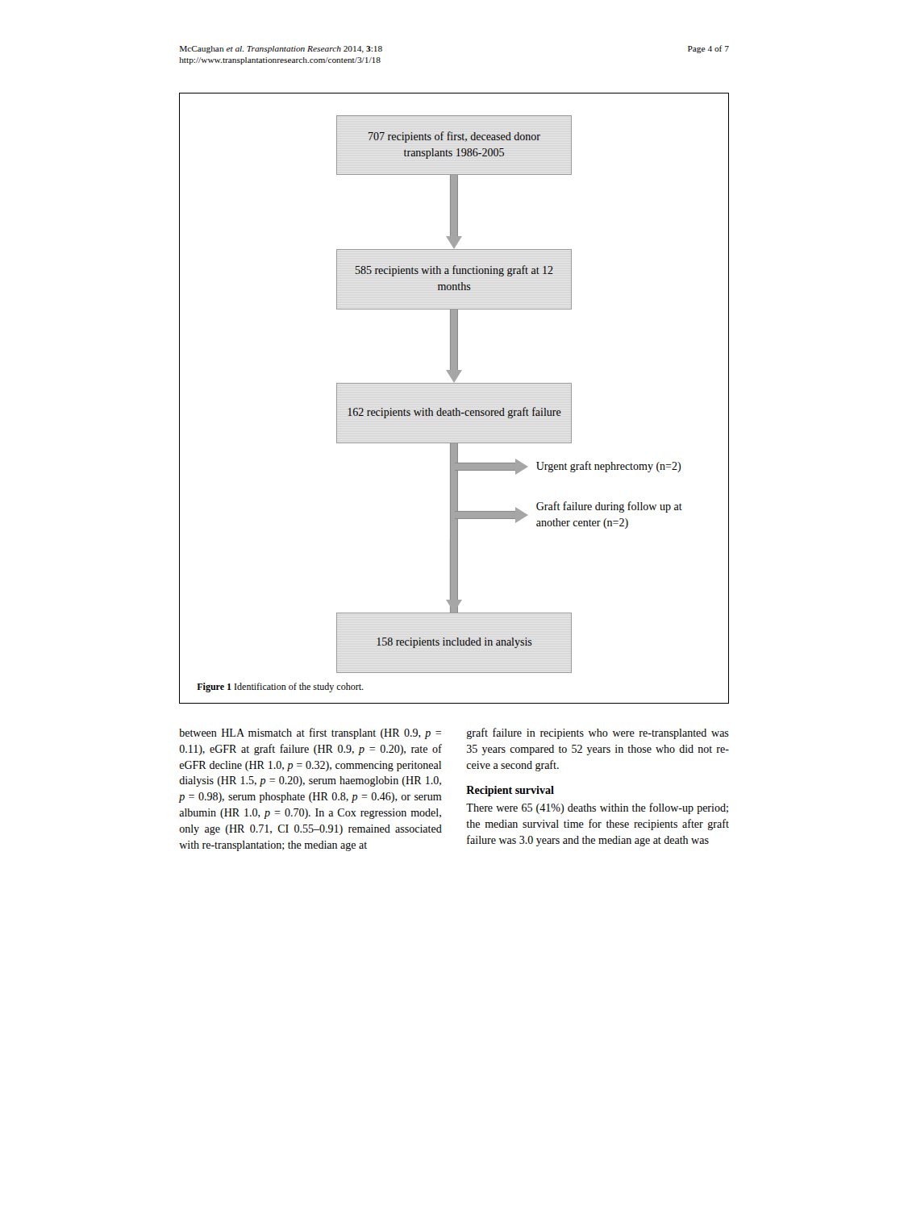McCaughan et al. Transplantation Research 2014, 3:18
http://www.transplantationresearch.com/content/3/1/18
Page 4 of 7
707 recipients of first, deceased donor transplants 1986-2005
585 recipients with a functioning graft at 12 months
162 recipients with death-censored graft failure
Urgent graft nephrectomy (n=2)
Graft failure during follow up at another center (n=2)
158 recipients included in analysis
Figure 1 Identification of the study cohort.
between HLA mismatch at first transplant (HR 0.9, p = 0.11), eGFR at graft failure (HR 0.9, p = 0.20), rate of eGFR decline (HR 1.0, p = 0.32), commencing peritoneal dialysis (HR 1.5, p = 0.20), serum haemoglobin (HR 1.0, p = 0.98), serum phosphate (HR 0.8, p = 0.46), or serum albumin (HR 1.0, p = 0.70). In a Cox regression model, only age (HR 0.71, CI 0.55–0.91) remained associated with re-transplantation; the median age at
graft failure in recipients who were re-transplanted was 35 years compared to 52 years in those who did not receive a second graft.
Recipient survival
There were 65 (41%) deaths within the follow-up period; the median survival time for these recipients after graft failure was 3.0 years and the median age at death was